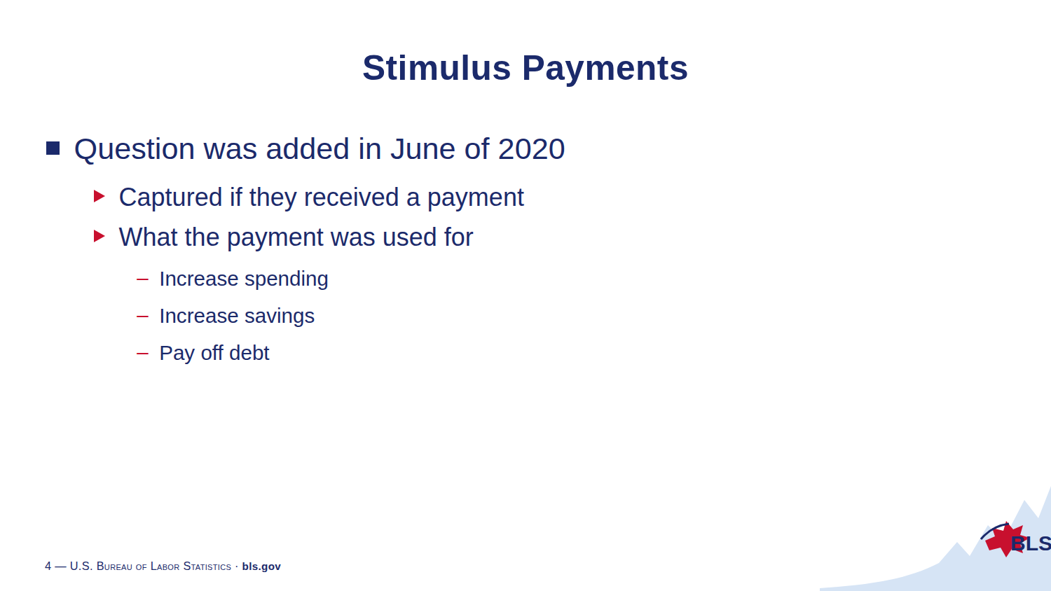Stimulus Payments
Question was added in June of 2020
Captured if they received a payment
What the payment was used for
Increase spending
Increase savings
Pay off debt
4 — U.S. Bureau of Labor Statistics · bls.gov
BLS